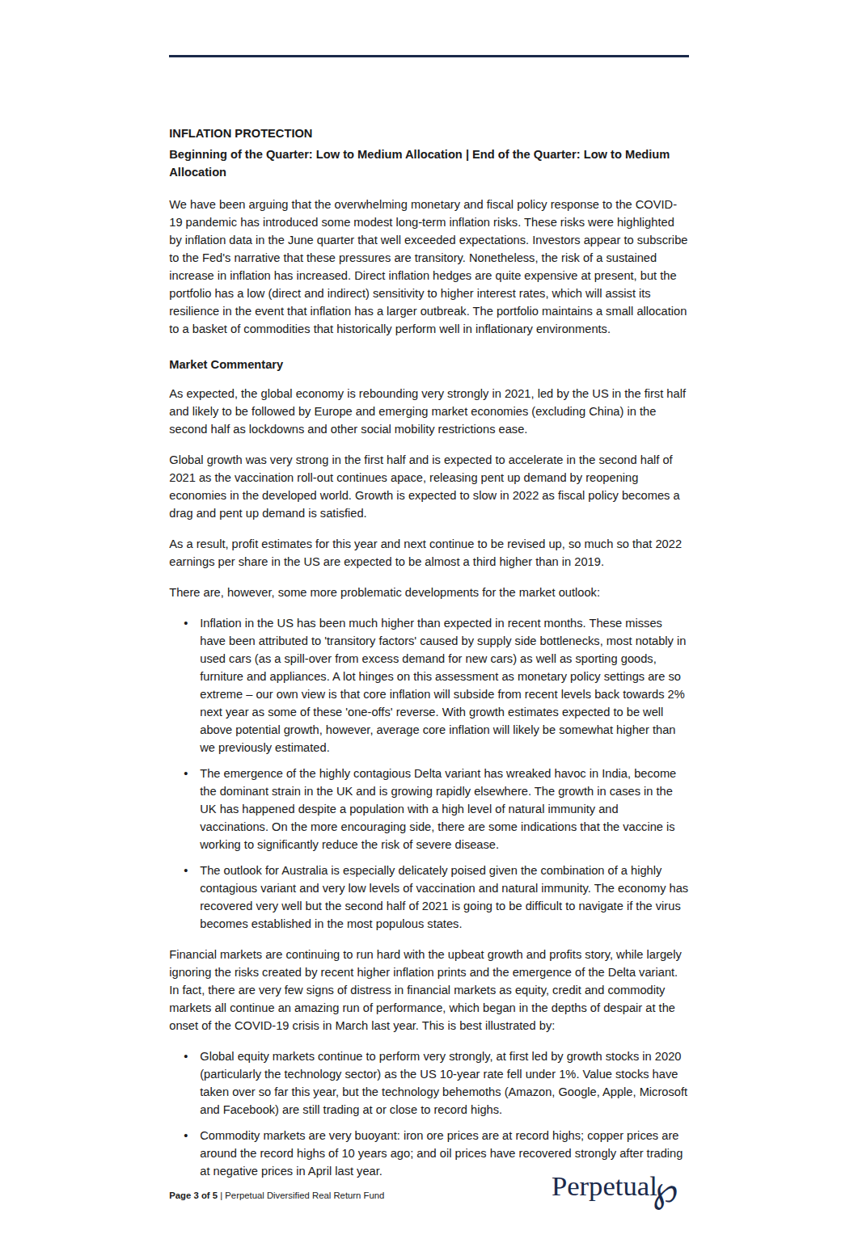INFLATION PROTECTION
Beginning of the Quarter: Low to Medium Allocation | End of the Quarter: Low to Medium Allocation
We have been arguing that the overwhelming monetary and fiscal policy response to the COVID-19 pandemic has introduced some modest long-term inflation risks. These risks were highlighted by inflation data in the June quarter that well exceeded expectations. Investors appear to subscribe to the Fed's narrative that these pressures are transitory. Nonetheless, the risk of a sustained increase in inflation has increased. Direct inflation hedges are quite expensive at present, but the portfolio has a low (direct and indirect) sensitivity to higher interest rates, which will assist its resilience in the event that inflation has a larger outbreak. The portfolio maintains a small allocation to a basket of commodities that historically perform well in inflationary environments.
Market Commentary
As expected, the global economy is rebounding very strongly in 2021, led by the US in the first half and likely to be followed by Europe and emerging market economies (excluding China) in the second half as lockdowns and other social mobility restrictions ease.
Global growth was very strong in the first half and is expected to accelerate in the second half of 2021 as the vaccination roll-out continues apace, releasing pent up demand by reopening economies in the developed world. Growth is expected to slow in 2022 as fiscal policy becomes a drag and pent up demand is satisfied.
As a result, profit estimates for this year and next continue to be revised up, so much so that 2022 earnings per share in the US are expected to be almost a third higher than in 2019.
There are, however, some more problematic developments for the market outlook:
Inflation in the US has been much higher than expected in recent months. These misses have been attributed to 'transitory factors' caused by supply side bottlenecks, most notably in used cars (as a spill-over from excess demand for new cars) as well as sporting goods, furniture and appliances. A lot hinges on this assessment as monetary policy settings are so extreme – our own view is that core inflation will subside from recent levels back towards 2% next year as some of these 'one-offs' reverse. With growth estimates expected to be well above potential growth, however, average core inflation will likely be somewhat higher than we previously estimated.
The emergence of the highly contagious Delta variant has wreaked havoc in India, become the dominant strain in the UK and is growing rapidly elsewhere. The growth in cases in the UK has happened despite a population with a high level of natural immunity and vaccinations. On the more encouraging side, there are some indications that the vaccine is working to significantly reduce the risk of severe disease.
The outlook for Australia is especially delicately poised given the combination of a highly contagious variant and very low levels of vaccination and natural immunity. The economy has recovered very well but the second half of 2021 is going to be difficult to navigate if the virus becomes established in the most populous states.
Financial markets are continuing to run hard with the upbeat growth and profits story, while largely ignoring the risks created by recent higher inflation prints and the emergence of the Delta variant. In fact, there are very few signs of distress in financial markets as equity, credit and commodity markets all continue an amazing run of performance, which began in the depths of despair at the onset of the COVID-19 crisis in March last year. This is best illustrated by:
Global equity markets continue to perform very strongly, at first led by growth stocks in 2020 (particularly the technology sector) as the US 10-year rate fell under 1%. Value stocks have taken over so far this year, but the technology behemoths (Amazon, Google, Apple, Microsoft and Facebook) are still trading at or close to record highs.
Commodity markets are very buoyant: iron ore prices are at record highs; copper prices are around the record highs of 10 years ago; and oil prices have recovered strongly after trading at negative prices in April last year.
Page 3 of 5 | Perpetual Diversified Real Return Fund
Perpetual℘